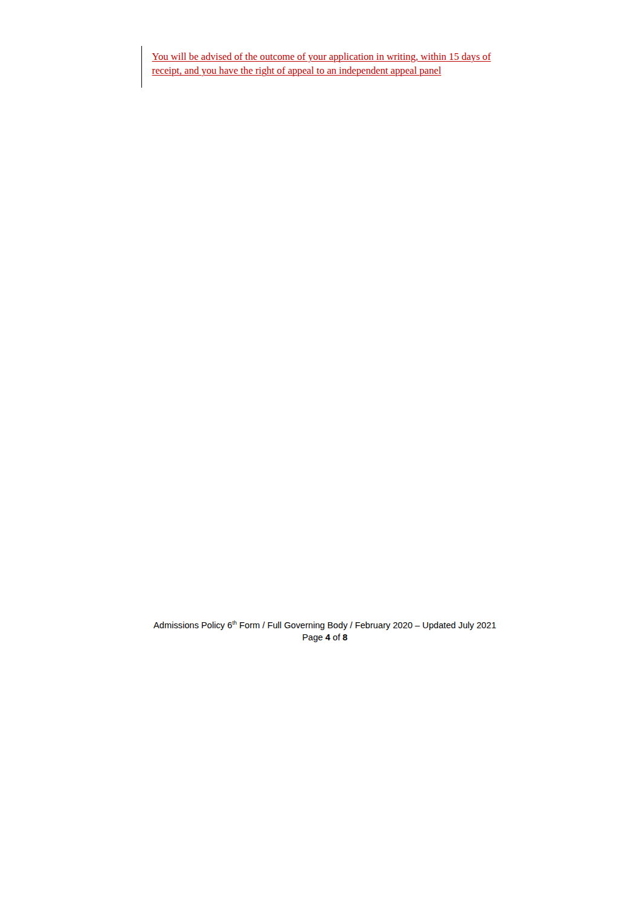You will be advised of the outcome of your application in writing, within 15 days of receipt, and you have the right of appeal to an independent appeal panel
Admissions Policy 6th Form / Full Governing Body / February 2020 – Updated July 2021
Page 4 of 8